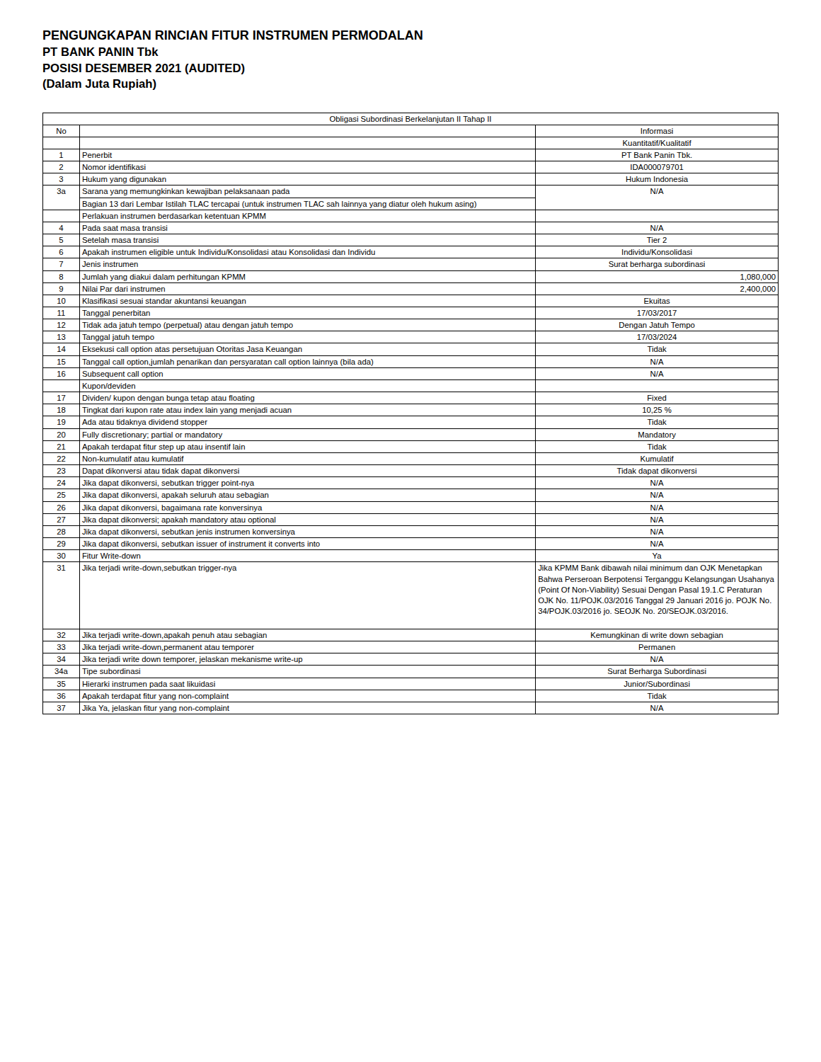PENGUNGKAPAN RINCIAN FITUR INSTRUMEN PERMODALAN
PT BANK PANIN Tbk
POSISI DESEMBER 2021 (AUDITED)
(Dalam Juta Rupiah)
| Obligasi Subordinasi Berkelanjutan II Tahap II |
| No | | Informasi |
| | | Kuantitatif/Kualitatif |
| 1 | Penerbit | PT Bank Panin Tbk. |
| 2 | Nomor identifikasi | IDA000079701 |
| 3 | Hukum yang digunakan | Hukum Indonesia |
| 3a | Sarana yang memungkinkan kewajiban pelaksanaan pada | N/A |
| Bagian 13 dari Lembar Istilah TLAC tercapai (untuk instrumen TLAC sah lainnya yang diatur oleh hukum asing) |
| | Perlakuan instrumen berdasarkan ketentuan KPMM | |
| 4 | Pada saat masa transisi | N/A |
| 5 | Setelah masa transisi | Tier 2 |
| 6 | Apakah instrumen eligible untuk Individu/Konsolidasi atau Konsolidasi dan Individu | Individu/Konsolidasi |
| 7 | Jenis instrumen | Surat berharga subordinasi |
| 8 | Jumlah yang diakui dalam perhitungan KPMM | 1,080,000 |
| 9 | Nilai Par dari instrumen | 2,400,000 |
| 10 | Klasifikasi sesuai standar akuntansi keuangan | Ekuitas |
| 11 | Tanggal penerbitan | 17/03/2017 |
| 12 | Tidak ada jatuh tempo (perpetual) atau dengan jatuh tempo | Dengan Jatuh Tempo |
| 13 | Tanggal jatuh tempo | 17/03/2024 |
| 14 | Eksekusi call option atas persetujuan Otoritas Jasa Keuangan | Tidak |
| 15 | Tanggal call option,jumlah penarikan dan persyaratan call option lainnya (bila ada) | N/A |
| 16 | Subsequent call option | N/A |
| | Kupon/deviden | |
| 17 | Dividen/ kupon dengan bunga tetap atau floating | Fixed |
| 18 | Tingkat dari kupon rate atau index lain yang menjadi acuan | 10,25 % |
| 19 | Ada atau tidaknya dividend stopper | Tidak |
| 20 | Fully discretionary; partial or mandatory | Mandatory |
| 21 | Apakah terdapat fitur step up atau insentif lain | Tidak |
| 22 | Non-kumulatif atau kumulatif | Kumulatif |
| 23 | Dapat dikonversi atau tidak dapat dikonversi | Tidak dapat dikonversi |
| 24 | Jika dapat dikonversi, sebutkan trigger point-nya | N/A |
| 25 | Jika dapat dikonversi, apakah seluruh atau sebagian | N/A |
| 26 | Jika dapat dikonversi, bagaimana rate konversinya | N/A |
| 27 | Jika dapat dikonversi; apakah mandatory atau optional | N/A |
| 28 | Jika dapat dikonversi, sebutkan jenis instrumen konversinya | N/A |
| 29 | Jika dapat dikonversi, sebutkan issuer of instrument it converts into | N/A |
| 30 | Fitur Write-down | Ya |
| 31 | Jika terjadi write-down,sebutkan trigger-nya | Jika KPMM Bank dibawah nilai minimum dan OJK Menetapkan Bahwa Perseroan Berpotensi Terganggu Kelangsungan Usahanya (Point Of Non-Viability) Sesuai Dengan Pasal 19.1.C Peraturan OJK No. 11/POJK.03/2016 Tanggal 29 Januari 2016 jo. POJK No. 34/POJK.03/2016 jo. SEOJK No. 20/SEOJK.03/2016. |
| 32 | Jika terjadi write-down,apakah penuh atau sebagian | Kemungkinan di write down sebagian |
| 33 | Jika terjadi write-down,permanent atau temporer | Permanen |
| 34 | Jika terjadi write down temporer, jelaskan mekanisme write-up | N/A |
| 34a | Tipe subordinasi | Surat Berharga Subordinasi |
| 35 | Hierarki instrumen pada saat likuidasi | Junior/Subordinasi |
| 36 | Apakah terdapat fitur yang non-complaint | Tidak |
| 37 | Jika Ya, jelaskan fitur yang non-complaint | N/A |